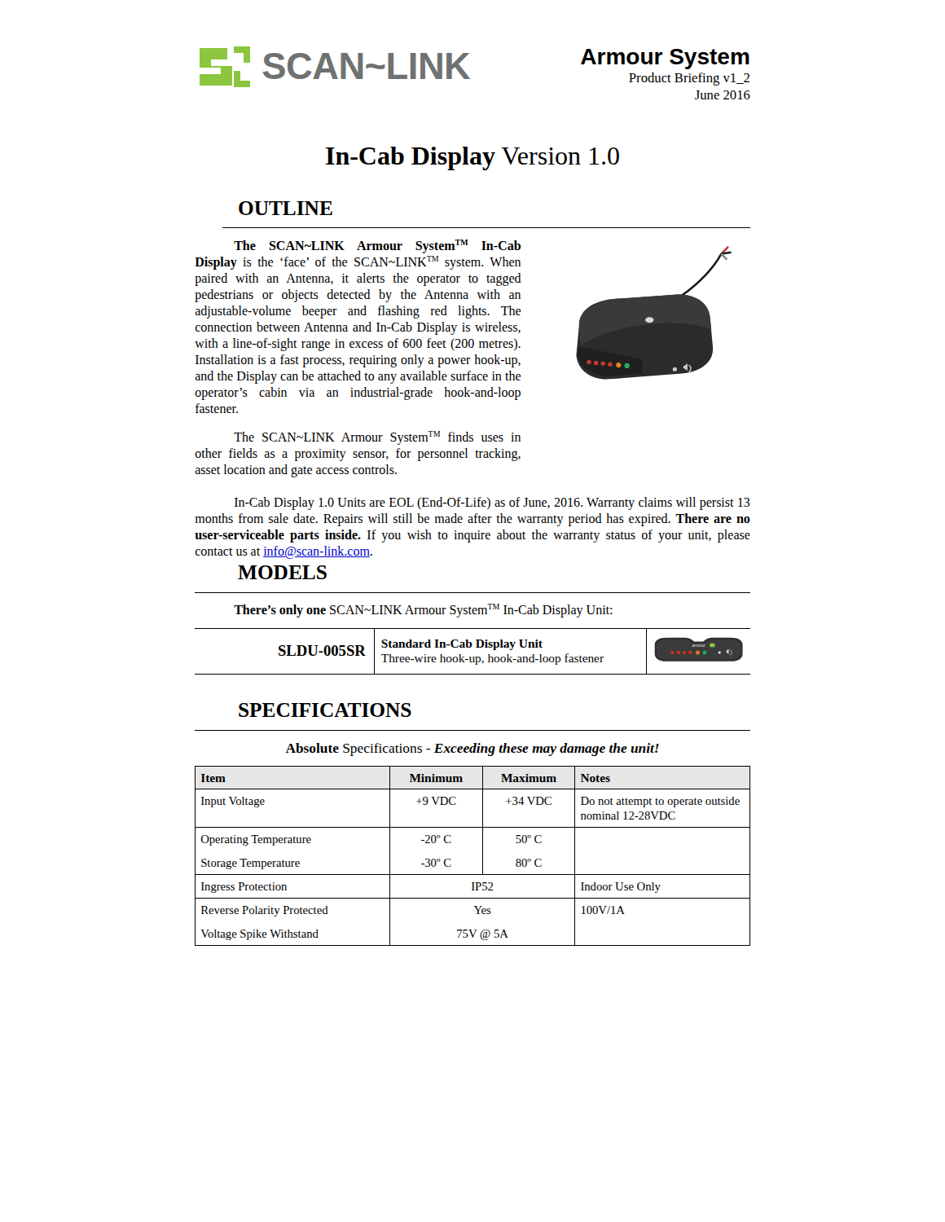SCAN~LINK
Armour System
Product Briefing v1_2
June 2016
In-Cab Display Version 1.0
OUTLINE
The SCAN~LINK Armour SystemTM In-Cab Display is the ‘face’ of the SCAN~LINKTM system. When paired with an Antenna, it alerts the operator to tagged pedestrians or objects detected by the Antenna with an adjustable-volume beeper and flashing red lights. The connection between Antenna and In-Cab Display is wireless, with a line-of-sight range in excess of 600 feet (200 metres). Installation is a fast process, requiring only a power hook-up, and the Display can be attached to any available surface in the operator’s cabin via an industrial-grade hook-and-loop fastener.
The SCAN~LINK Armour SystemTM finds uses in other fields as a proximity sensor, for personnel tracking, asset location and gate access controls.
In-Cab Display 1.0 Units are EOL (End-Of-Life) as of June, 2016. Warranty claims will persist 13 months from sale date. Repairs will still be made after the warranty period has expired. There are no user-serviceable parts inside. If you wish to inquire about the warranty status of your unit, please contact us at info@scan-link.com.
MODELS
There’s only one SCAN~LINK Armour SystemTM In-Cab Display Unit:
| SLDU-005SR | Standard In-Cab Display Unit Three-wire hook-up, hook-and-loop fastener | armour |
SPECIFICATIONS
Absolute Specifications - Exceeding these may damage the unit!
| Item | Minimum | Maximum | Notes |
| --- | --- | --- | --- |
| Input Voltage | +9 VDC | +34 VDC | Do not attempt to operate outside nominal 12-28VDC |
| Operating Temperature | -20º C | 50º C | |
| Storage Temperature | -30º C | 80º C | |
| Ingress Protection | IP52 | Indoor Use Only |
| Reverse Polarity Protected | Yes | 100V/1A |
| Voltage Spike Withstand | 75V @ 5A | |